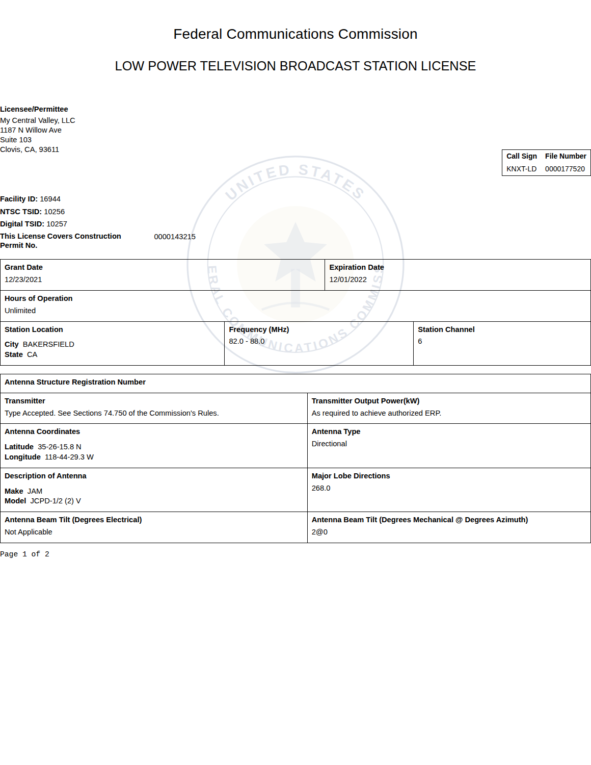UNITED STATES FEDERAL COMMUNICATIONS COMMISSION
Federal Communications Commission
LOW POWER TELEVISION BROADCAST STATION LICENSE
Licensee/Permittee
My Central Valley, LLC
1187 N Willow Ave
Suite 103
Clovis, CA, 93611
| Call Sign | File Number |
| --- | --- |
| KNXT-LD | 0000177520 |
Facility ID: 16944
NTSC TSID: 10256
Digital TSID: 10257
This License Covers Construction Permit No. 0000143215
| Grant Date 12/23/2021 | Expiration Date 12/01/2022 |
| Hours of Operation Unlimited |
| Station Location City BAKERSFIELD State CA | Frequency (MHz) 82.0 - 88.0 | Station Channel 6 |
| Antenna Structure Registration Number |
| Transmitter Type Accepted. See Sections 74.750 of the Commission's Rules. | Transmitter Output Power(kW) As required to achieve authorized ERP. |
| Antenna Coordinates Latitude 35-26-15.8 N Longitude 118-44-29.3 W | Antenna Type Directional |
| Description of Antenna Make JAM Model JCPD-1/2 (2) V | Major Lobe Directions 268.0 |
| Antenna Beam Tilt (Degrees Electrical) Not Applicable | Antenna Beam Tilt (Degrees Mechanical @ Degrees Azimuth) 2@0 |
Page 1 of 2